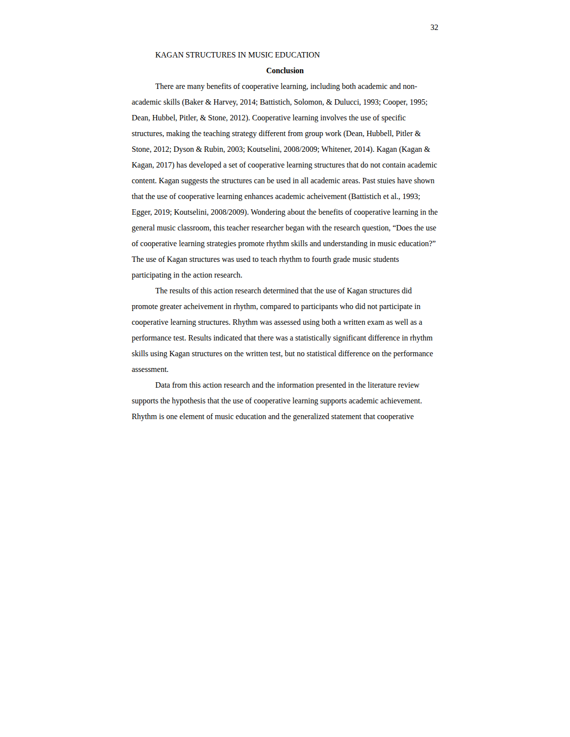32
KAGAN STRUCTURES IN MUSIC EDUCATION
Conclusion
There are many benefits of cooperative learning, including both academic and non-academic skills (Baker & Harvey, 2014; Battistich, Solomon, & Dulucci, 1993; Cooper, 1995; Dean, Hubbel, Pitler, & Stone, 2012). Cooperative learning involves the use of specific structures, making the teaching strategy different from group work (Dean, Hubbell, Pitler & Stone, 2012; Dyson & Rubin, 2003; Koutselini, 2008/2009; Whitener, 2014). Kagan (Kagan & Kagan, 2017) has developed a set of cooperative learning structures that do not contain academic content. Kagan suggests the structures can be used in all academic areas. Past stuies have shown that the use of cooperative learning enhances academic acheivement (Battistich et al., 1993; Egger, 2019; Koutselini, 2008/2009). Wondering about the benefits of cooperative learning in the general music classroom, this teacher researcher began with the research question, “Does the use of cooperative learning strategies promote rhythm skills and understanding in music education?” The use of Kagan structures was used to teach rhythm to fourth grade music students participating in the action research.
The results of this action research determined that the use of Kagan structures did promote greater acheivement in rhythm, compared to participants who did not participate in cooperative learning structures. Rhythm was assessed using both a written exam as well as a performance test. Results indicated that there was a statistically significant difference in rhythm skills using Kagan structures on the written test, but no statistical difference on the performance assessment.
Data from this action research and the information presented in the literature review supports the hypothesis that the use of cooperative learning supports academic achievement. Rhythm is one element of music education and the generalized statement that cooperative